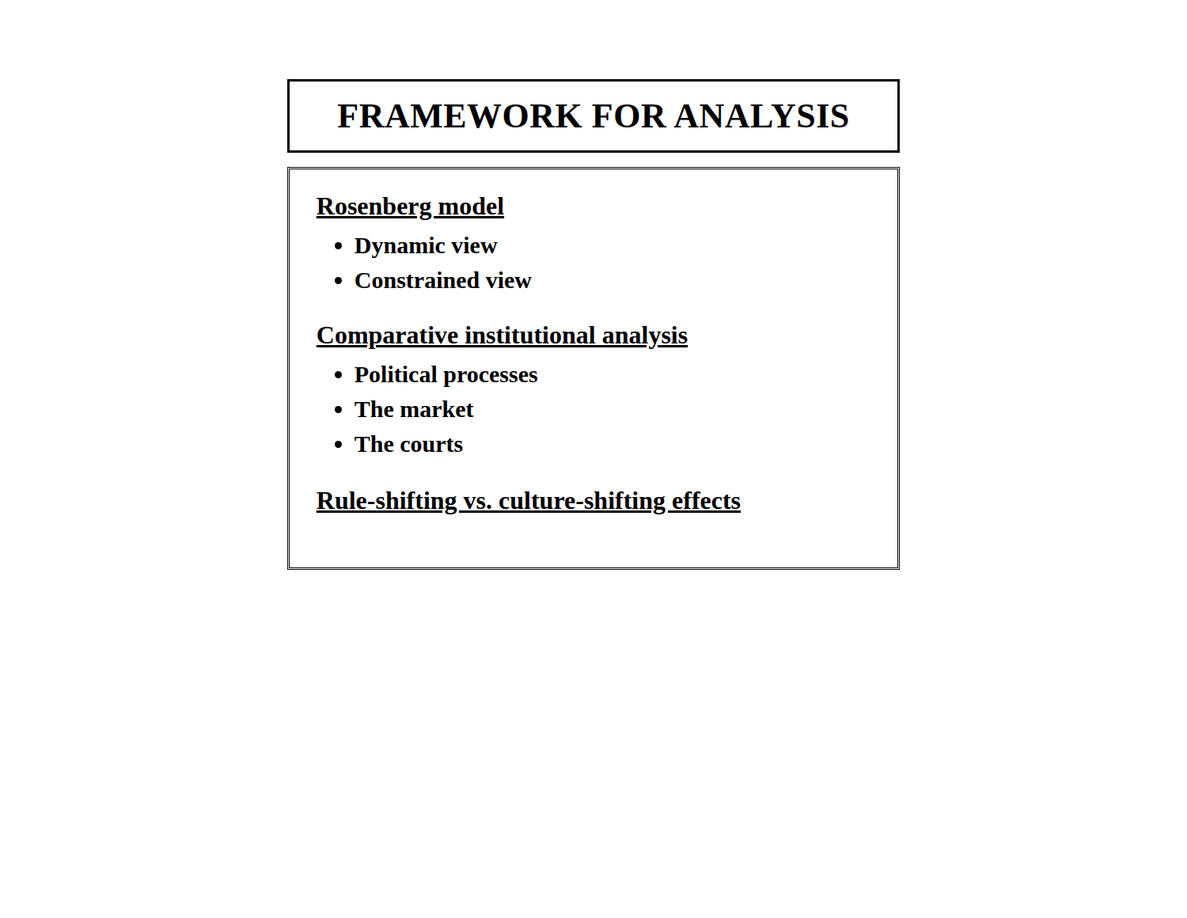FRAMEWORK FOR ANALYSIS
Rosenberg model
Dynamic view
Constrained view
Comparative institutional analysis
Political processes
The market
The courts
Rule-shifting vs. culture-shifting effects